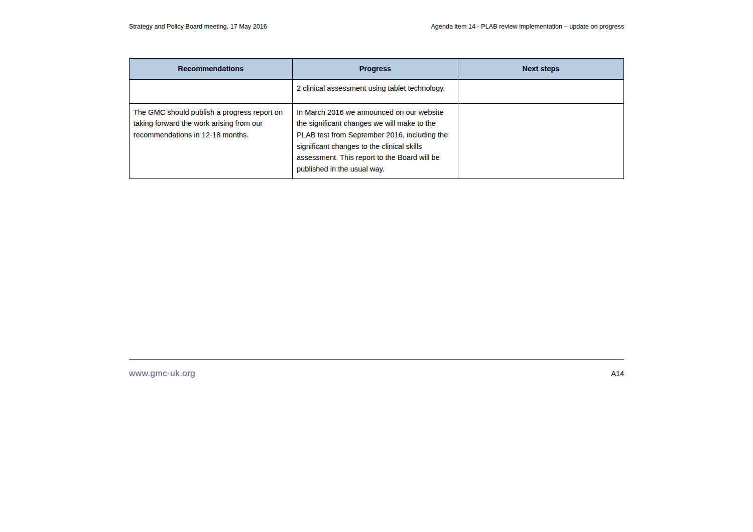Strategy and Policy Board meeting, 17 May 2016
Agenda item 14 - PLAB review implementation – update on progress
| Recommendations | Progress | Next steps |
| --- | --- | --- |
| | 2 clinical assessment using tablet technology. | |
| The GMC should publish a progress report on taking forward the work arising from our recommendations in 12-18 months. | In March 2016 we announced on our website the significant changes we will make to the PLAB test from September 2016, including the significant changes to the clinical skills assessment. This report to the Board will be published in the usual way. | |
www.gmc-uk.org
A14